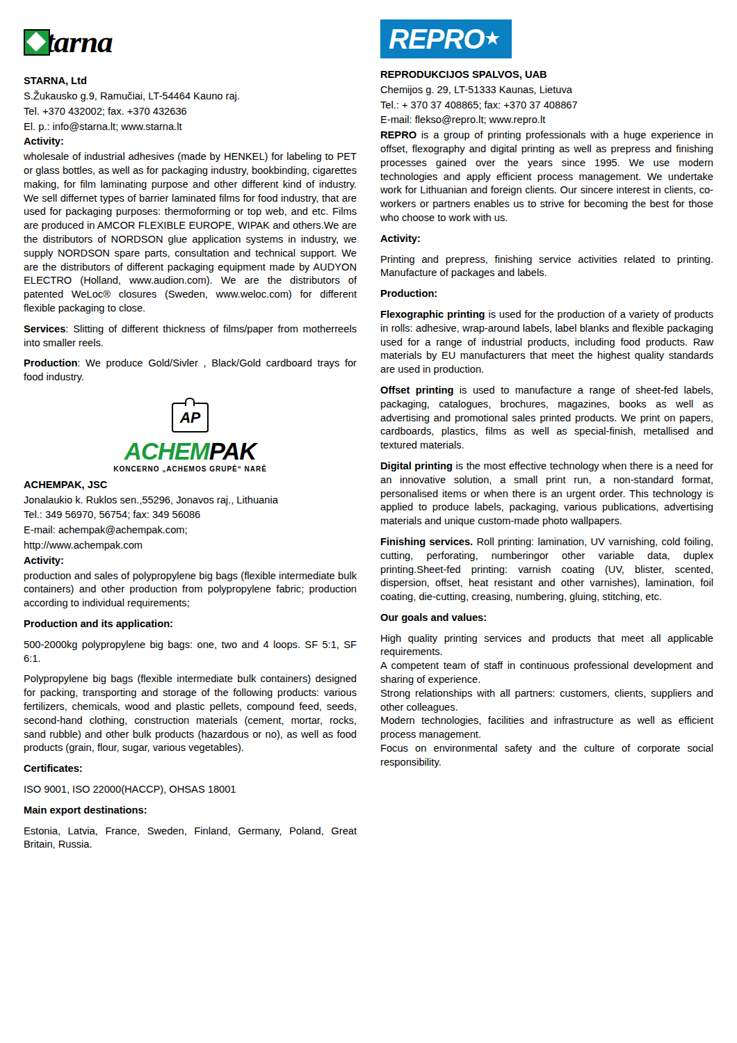tarna
STARNA, Ltd
S.Žukausko g.9, Ramučiai, LT-54464 Kauno raj.
Tel. +370 432002; fax. +370 432636
El. p.: info@starna.lt; www.starna.lt
Activity:
wholesale of industrial adhesives (made by HENKEL) for labeling to PET or glass bottles, as well as for packaging industry, bookbinding, cigarettes making, for film laminating purpose and other different kind of industry. We sell differnet types of barrier laminated films for food industry, that are used for packaging purposes: thermoforming or top web, and etc. Films are produced in AMCOR FLEXIBLE EUROPE, WIPAK and others.We are the distributors of NORDSON glue application systems in industry, we supply NORDSON spare parts, consultation and technical support. We are the distributors of different packaging equipment made by AUDYON ELECTRO (Holland, www.audion.com). We are the distributors of patented WeLoc® closures (Sweden, www.weloc.com) for different flexible packaging to close.
Services: Slitting of different thickness of films/paper from motherreels into smaller reels.
Production: We produce Gold/Sivler , Black/Gold cardboard trays for food industry.
AP
ACHEMPAK
KONCERNO „ACHEMOS GRUPĖ“ NARĖ
ACHEMPAK, JSC
Jonalaukio k. Ruklos sen.,55296, Jonavos raj., Lithuania
Tel.: 349 56970, 56754; fax: 349 56086
E-mail: achempak@achempak.com;
http://www.achempak.com
Activity:
production and sales of polypropylene big bags (flexible intermediate bulk containers) and other production from polypropylene fabric; production according to individual requirements;
Production and its application:
500-2000kg polypropylene big bags: one, two and 4 loops. SF 5:1, SF 6:1.
Polypropylene big bags (flexible intermediate bulk containers) designed for packing, transporting and storage of the following products: various fertilizers, chemicals, wood and plastic pellets, compound feed, seeds, second-hand clothing, construction materials (cement, mortar, rocks, sand rubble) and other bulk products (hazardous or no), as well as food products (grain, flour, sugar, various vegetables).
Certificates:
ISO 9001, ISO 22000(HACCP), OHSAS 18001
Main export destinations:
Estonia, Latvia, France, Sweden, Finland, Germany, Poland, Great Britain, Russia.
REPRO★
REPRODUKCIJOS SPALVOS, UAB
Chemijos g. 29, LT-51333 Kaunas, Lietuva
Tel.: + 370 37 408865; fax: +370 37 408867
E-mail: flekso@repro.lt; www.repro.lt
REPRO is a group of printing professionals with a huge experience in offset, flexography and digital printing as well as prepress and finishing processes gained over the years since 1995. We use modern technologies and apply efficient process management. We undertake work for Lithuanian and foreign clients. Our sincere interest in clients, co-workers or partners enables us to strive for becoming the best for those who choose to work with us.
Activity:
Printing and prepress, finishing service activities related to printing. Manufacture of packages and labels.
Production:
Flexographic printing is used for the production of a variety of products in rolls: adhesive, wrap-around labels, label blanks and flexible packaging used for a range of industrial products, including food products. Raw materials by EU manufacturers that meet the highest quality standards are used in production.
Offset printing is used to manufacture a range of sheet-fed labels, packaging, catalogues, brochures, magazines, books as well as advertising and promotional sales printed products. We print on papers, cardboards, plastics, films as well as special-finish, metallised and textured materials.
Digital printing is the most effective technology when there is a need for an innovative solution, a small print run, a non-standard format, personalised items or when there is an urgent order. This technology is applied to produce labels, packaging, various publications, advertising materials and unique custom-made photo wallpapers.
Finishing services. Roll printing: lamination, UV varnishing, cold foiling, cutting, perforating, numberingor other variable data, duplex printing.Sheet-fed printing: varnish coating (UV, blister, scented, dispersion, offset, heat resistant and other varnishes), lamination, foil coating, die-cutting, creasing, numbering, gluing, stitching, etc.
Our goals and values:
High quality printing services and products that meet all applicable requirements.
A competent team of staff in continuous professional development and sharing of experience.
Strong relationships with all partners: customers, clients, suppliers and other colleagues.
Modern technologies, facilities and infrastructure as well as efficient process management.
Focus on environmental safety and the culture of corporate social responsibility.